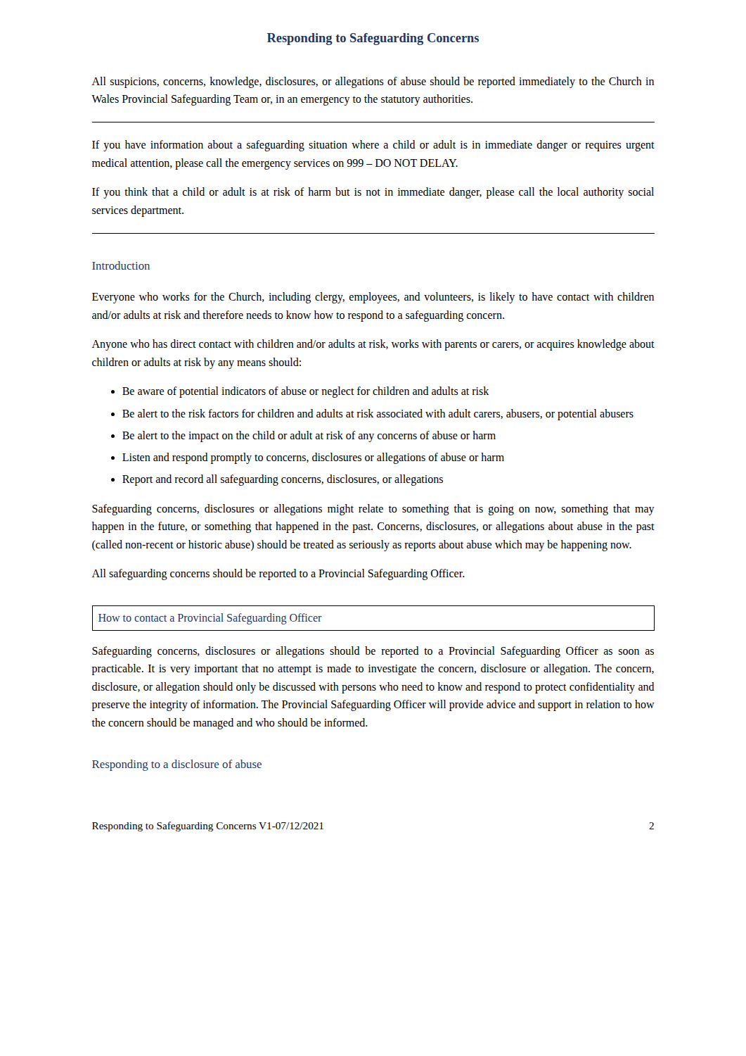Responding to Safeguarding Concerns
All suspicions, concerns, knowledge, disclosures, or allegations of abuse should be reported immediately to the Church in Wales Provincial Safeguarding Team or, in an emergency to the statutory authorities.
If you have information about a safeguarding situation where a child or adult is in immediate danger or requires urgent medical attention, please call the emergency services on 999 – DO NOT DELAY.
If you think that a child or adult is at risk of harm but is not in immediate danger, please call the local authority social services department.
Introduction
Everyone who works for the Church, including clergy, employees, and volunteers, is likely to have contact with children and/or adults at risk and therefore needs to know how to respond to a safeguarding concern.
Anyone who has direct contact with children and/or adults at risk, works with parents or carers, or acquires knowledge about children or adults at risk by any means should:
Be aware of potential indicators of abuse or neglect for children and adults at risk
Be alert to the risk factors for children and adults at risk associated with adult carers, abusers, or potential abusers
Be alert to the impact on the child or adult at risk of any concerns of abuse or harm
Listen and respond promptly to concerns, disclosures or allegations of abuse or harm
Report and record all safeguarding concerns, disclosures, or allegations
Safeguarding concerns, disclosures or allegations might relate to something that is going on now, something that may happen in the future, or something that happened in the past. Concerns, disclosures, or allegations about abuse in the past (called non-recent or historic abuse) should be treated as seriously as reports about abuse which may be happening now.
All safeguarding concerns should be reported to a Provincial Safeguarding Officer.
How to contact a Provincial Safeguarding Officer
Safeguarding concerns, disclosures or allegations should be reported to a Provincial Safeguarding Officer as soon as practicable. It is very important that no attempt is made to investigate the concern, disclosure or allegation. The concern, disclosure, or allegation should only be discussed with persons who need to know and respond to protect confidentiality and preserve the integrity of information. The Provincial Safeguarding Officer will provide advice and support in relation to how the concern should be managed and who should be informed.
Responding to a disclosure of abuse
Responding to Safeguarding Concerns V1-07/12/2021
2